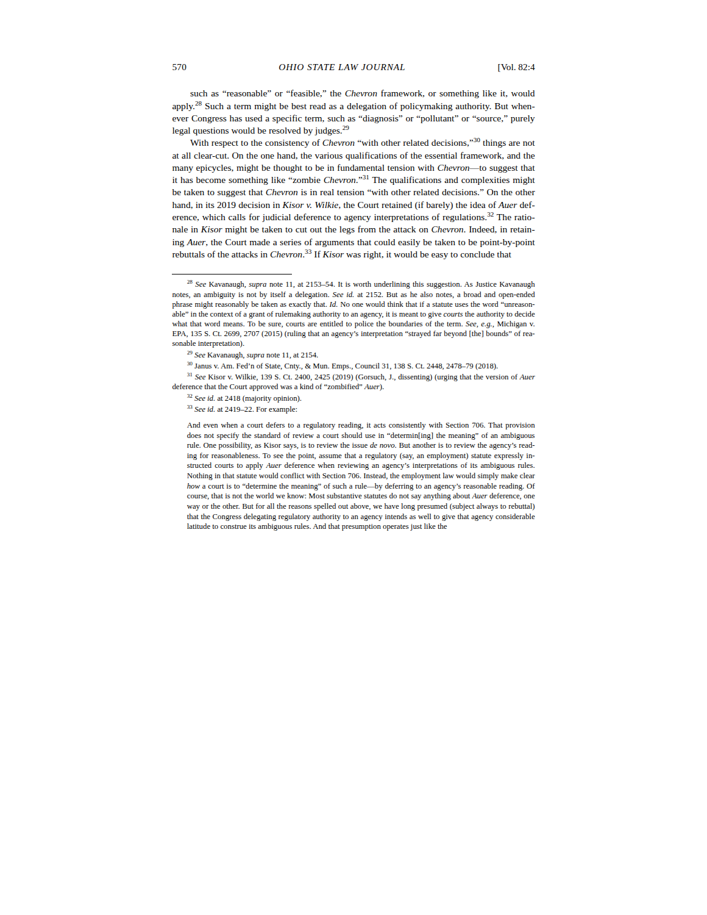570 OHIO STATE LAW JOURNAL [Vol. 82:4
such as “reasonable” or “feasible,” the Chevron framework, or something like it, would apply.28 Such a term might be best read as a delegation of policymaking authority. But whenever Congress has used a specific term, such as “diagnosis” or “pollutant” or “source,” purely legal questions would be resolved by judges.29
With respect to the consistency of Chevron “with other related decisions,”30 things are not at all clear-cut. On the one hand, the various qualifications of the essential framework, and the many epicycles, might be thought to be in fundamental tension with Chevron—to suggest that it has become something like “zombie Chevron.”31 The qualifications and complexities might be taken to suggest that Chevron is in real tension “with other related decisions.” On the other hand, in its 2019 decision in Kisor v. Wilkie, the Court retained (if barely) the idea of Auer deference, which calls for judicial deference to agency interpretations of regulations.32 The rationale in Kisor might be taken to cut out the legs from the attack on Chevron. Indeed, in retaining Auer, the Court made a series of arguments that could easily be taken to be point-by-point rebuttals of the attacks in Chevron.33 If Kisor was right, it would be easy to conclude that
28 See Kavanaugh, supra note 11, at 2153–54. It is worth underlining this suggestion. As Justice Kavanaugh notes, an ambiguity is not by itself a delegation. See id. at 2152. But as he also notes, a broad and open-ended phrase might reasonably be taken as exactly that. Id. No one would think that if a statute uses the word “unreasonable” in the context of a grant of rulemaking authority to an agency, it is meant to give courts the authority to decide what that word means. To be sure, courts are entitled to police the boundaries of the term. See, e.g., Michigan v. EPA, 135 S. Ct. 2699, 2707 (2015) (ruling that an agency’s interpretation “strayed far beyond [the] bounds” of reasonable interpretation).
29 See Kavanaugh, supra note 11, at 2154.
30 Janus v. Am. Fed’n of State, Cnty., & Mun. Emps., Council 31, 138 S. Ct. 2448, 2478–79 (2018).
31 See Kisor v. Wilkie, 139 S. Ct. 2400, 2425 (2019) (Gorsuch, J., dissenting) (urging that the version of Auer deference that the Court approved was a kind of “zombified” Auer).
32 See id. at 2418 (majority opinion).
33 See id. at 2419–22. For example:
And even when a court defers to a regulatory reading, it acts consistently with Section 706. That provision does not specify the standard of review a court should use in “determin[ing] the meaning” of an ambiguous rule. One possibility, as Kisor says, is to review the issue de novo. But another is to review the agency’s reading for reasonableness. To see the point, assume that a regulatory (say, an employment) statute expressly instructed courts to apply Auer deference when reviewing an agency’s interpretations of its ambiguous rules. Nothing in that statute would conflict with Section 706. Instead, the employment law would simply make clear how a court is to “determine the meaning” of such a rule—by deferring to an agency’s reasonable reading. Of course, that is not the world we know: Most substantive statutes do not say anything about Auer deference, one way or the other. But for all the reasons spelled out above, we have long presumed (subject always to rebuttal) that the Congress delegating regulatory authority to an agency intends as well to give that agency considerable latitude to construe its ambiguous rules. And that presumption operates just like the